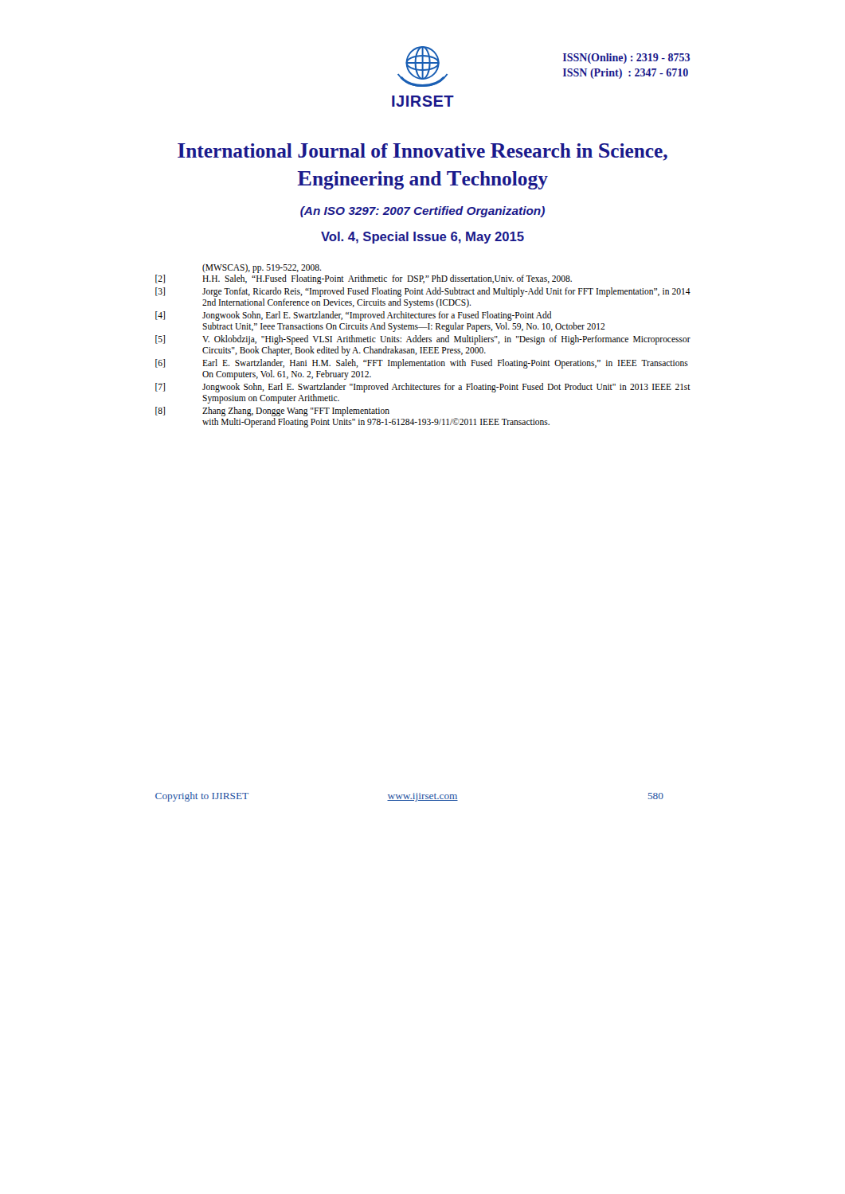IJIRSET
ISSN(Online) : 2319 - 8753
ISSN (Print) : 2347 - 6710
International Journal of Innovative Research in Science,
Engineering and Technology
(An ISO 3297: 2007 Certified Organization)
Vol. 4, Special Issue 6, May 2015
(MWSCAS), pp. 519-522, 2008.
| [2] | H.H. Saleh, “H.Fused Floating-Point Arithmetic for DSP,” PhD dissertation,Univ. of Texas, 2008. |
| [3] | Jorge Tonfat, Ricardo Reis, “Improved Fused Floating Point Add-Subtract and Multiply-Add Unit for FFT Implementation”, in 2014 2nd International Conference on Devices, Circuits and Systems (ICDCS). |
| [4] | Jongwook Sohn, Earl E. Swartzlander, “Improved Architectures for a Fused Floating-Point Add Subtract Unit,” Ieee Transactions On Circuits And Systems—I: Regular Papers, Vol. 59, No. 10, October 2012 |
| [5] | V. Oklobdzija, "High-Speed VLSI Arithmetic Units: Adders and Multipliers", in "Design of High-Performance Microprocessor Circuits", Book Chapter, Book edited by A. Chandrakasan, IEEE Press, 2000. |
| [6] | Earl E. Swartzlander, Hani H.M. Saleh, “FFT Implementation with Fused Floating-Point Operations,” in IEEE Transactions On Computers, Vol. 61, No. 2, February 2012. |
| [7] | Jongwook Sohn, Earl E. Swartzlander "Improved Architectures for a Floating-Point Fused Dot Product Unit" in 2013 IEEE 21st Symposium on Computer Arithmetic. |
| [8] | Zhang Zhang, Dongge Wang "FFT Implementation with Multi-Operand Floating Point Units" in 978-1-61284-193-9/11/©2011 IEEE Transactions. |
Copyright to IJIRSET www.ijirset.com 580